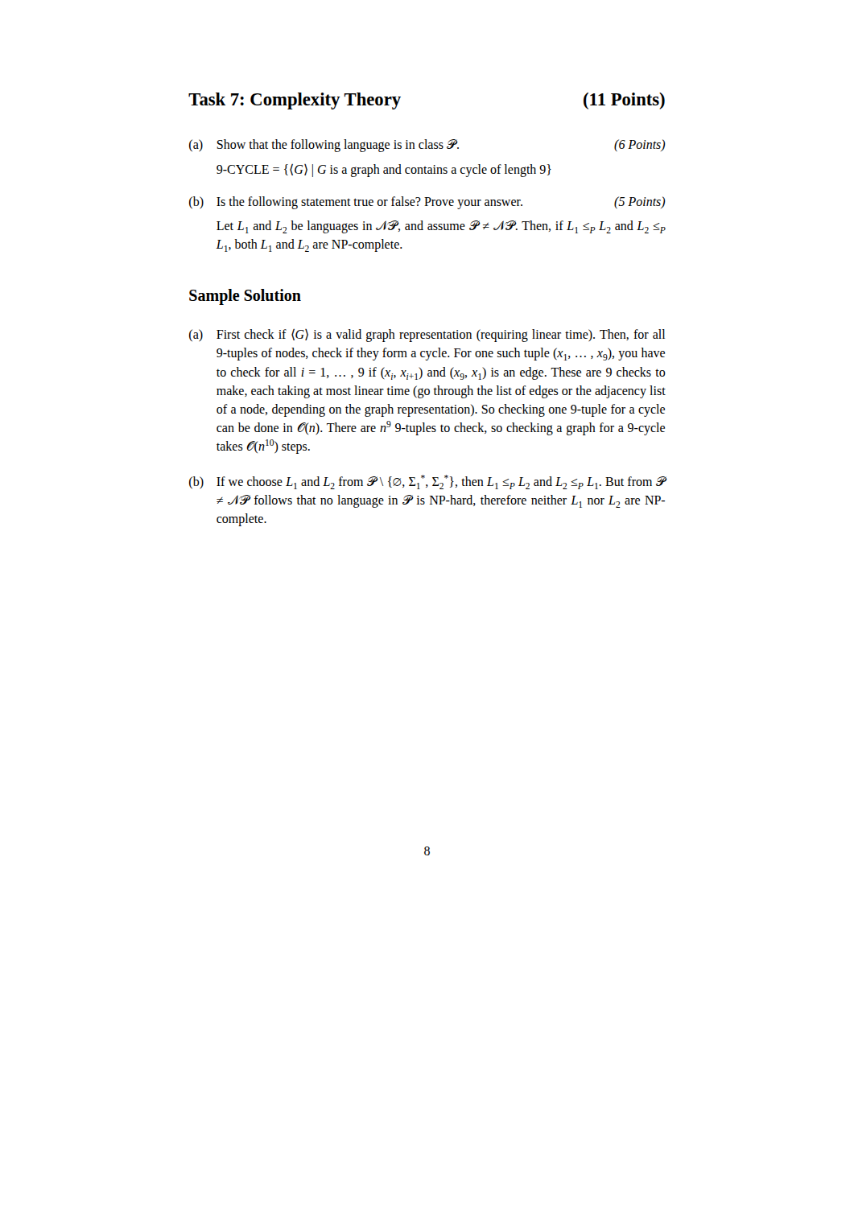Task 7: Complexity Theory (11 Points)
(a)
Show that the following language is in class 𝒫.
(6 Points)
9-CYCLE = {⟨G⟩ | G is a graph and contains a cycle of length 9}
(b)
Is the following statement true or false? Prove your answer.
(5 Points)
Let L1 and L2 be languages in 𝒩𝒫, and assume 𝒫 ≠ 𝒩𝒫. Then, if L1 ≤P L2 and L2 ≤P L1, both L1 and L2 are NP-complete.
Sample Solution
(a)
First check if ⟨G⟩ is a valid graph representation (requiring linear time). Then, for all 9-tuples of nodes, check if they form a cycle. For one such tuple (x1, … , x9), you have to check for all i = 1, … , 9 if (xi, xi+1) and (x9, x1) is an edge. These are 9 checks to make, each taking at most linear time (go through the list of edges or the adjacency list of a node, depending on the graph representation). So checking one 9-tuple for a cycle can be done in 𝒪(n). There are n9 9-tuples to check, so checking a graph for a 9-cycle takes 𝒪(n10) steps.
(b)
If we choose L1 and L2 from 𝒫 \ {∅, Σ1*, Σ2*}, then L1 ≤P L2 and L2 ≤P L1. But from 𝒫 ≠ 𝒩𝒫 follows that no language in 𝒫 is NP-hard, therefore neither L1 nor L2 are NP-complete.
8